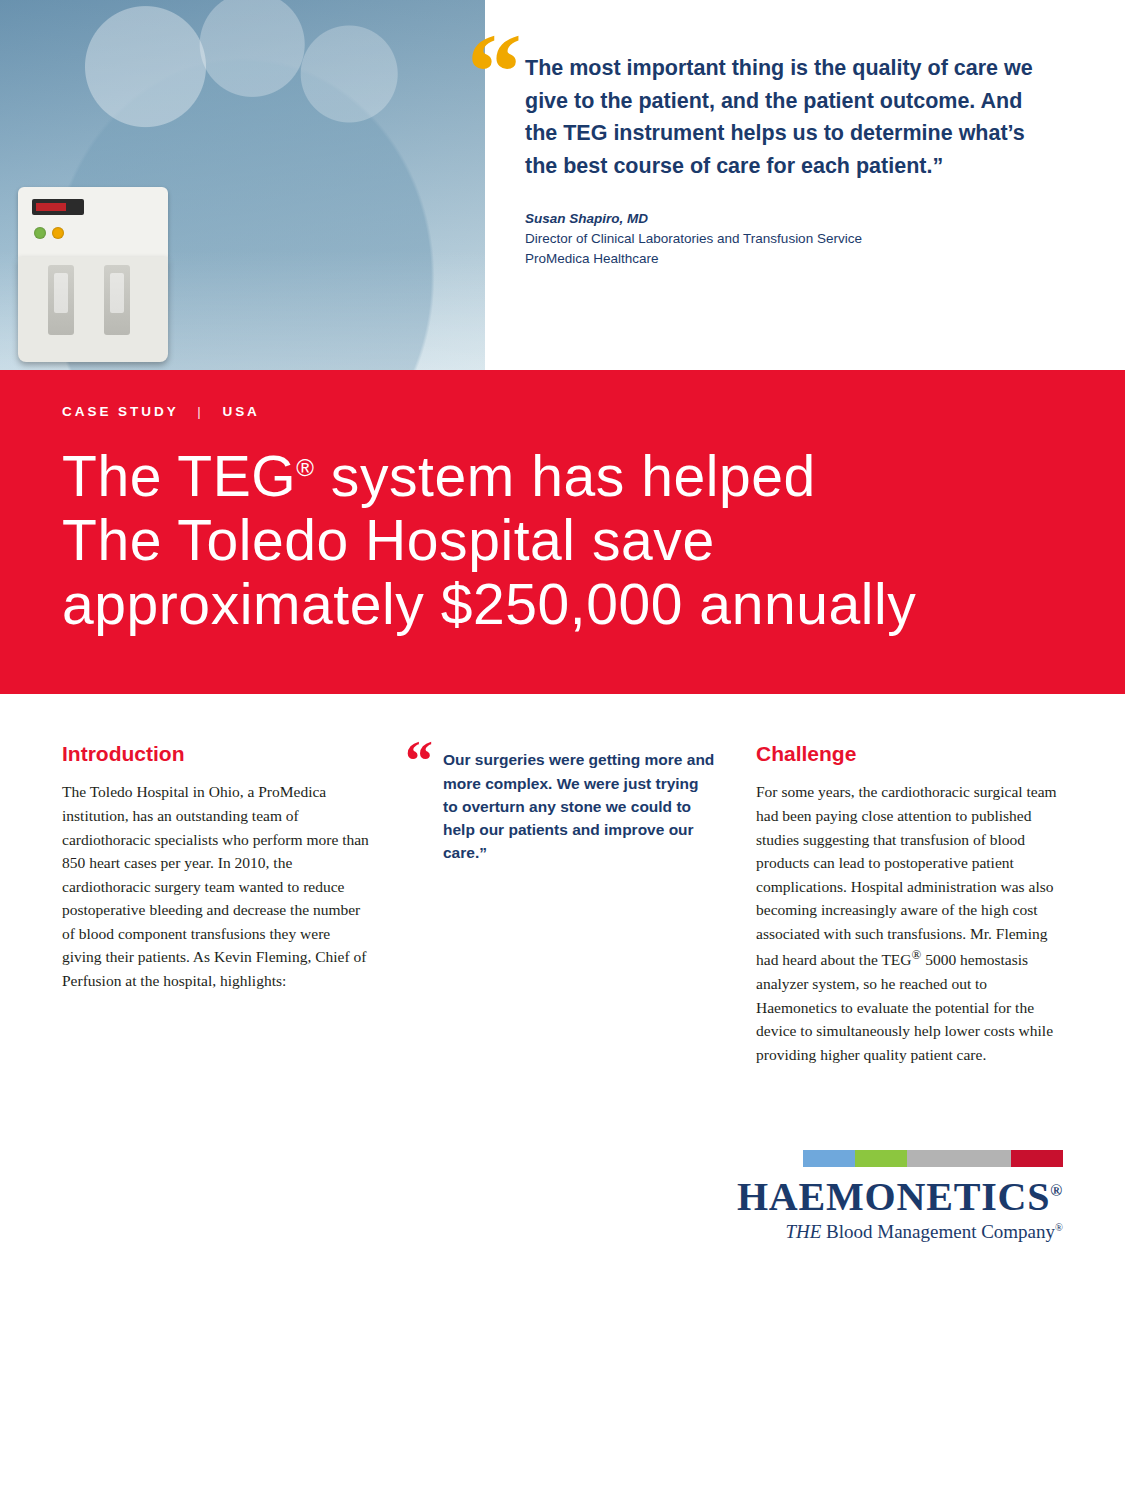“
The most important thing is the quality of care we give to the patient, and the patient outcome. And the TEG instrument helps us to determine what’s the best course of care for each patient.”
Susan Shapiro, MD
Director of Clinical Laboratories and Transfusion Service
ProMedica Healthcare
CASE STUDY | USA
The TEG® system has helped
The Toledo Hospital save
approximately $250,000 annually
Introduction
The Toledo Hospital in Ohio, a ProMedica institution, has an outstanding team of cardiothoracic specialists who perform more than 850 heart cases per year. In 2010, the cardiothoracic surgery team wanted to reduce postoperative bleeding and decrease the number of blood component transfusions they were giving their patients. As Kevin Fleming, Chief of Perfusion at the hospital, highlights:
“
Our surgeries were getting more and more complex. We were just trying to overturn any stone we could to help our patients and improve our care.”
Challenge
For some years, the cardiothoracic surgical team had been paying close attention to published studies suggesting that transfusion of blood products can lead to postoperative patient complications. Hospital administration was also becoming increasingly aware of the high cost associated with such transfusions. Mr. Fleming had heard about the TEG® 5000 hemostasis analyzer system, so he reached out to Haemonetics to evaluate the potential for the device to simultaneously help lower costs while providing higher quality patient care.
HAEMONETICS®
THE Blood Management Company®